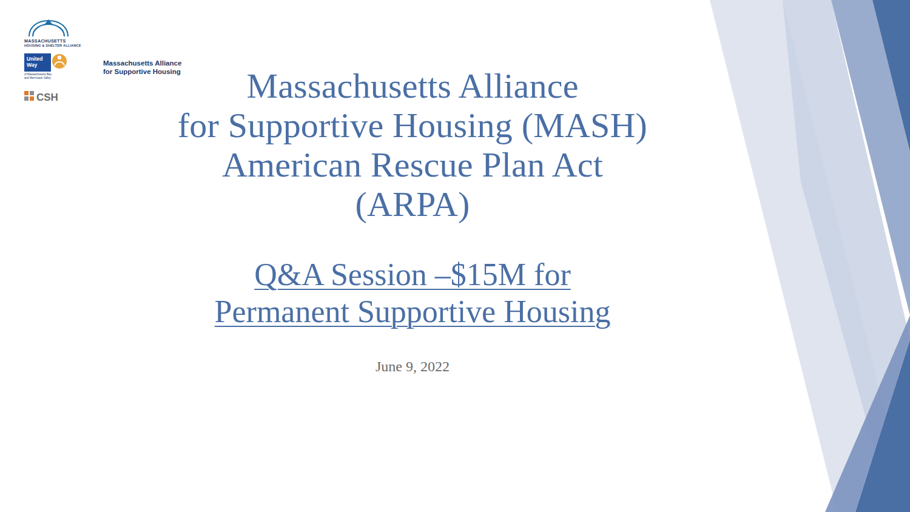MASSACHUSETTS HOUSING & SHELTER ALLIANCE
United Way of Massachusetts Bay and Merrimack Valley
Massachusetts Alliance
for Supportive Housing
CSH
Massachusetts Alliance
for Supportive Housing (MASH)
American Rescue Plan Act
(ARPA)
Q&A Session –$15M for
Permanent Supportive Housing
June 9, 2022